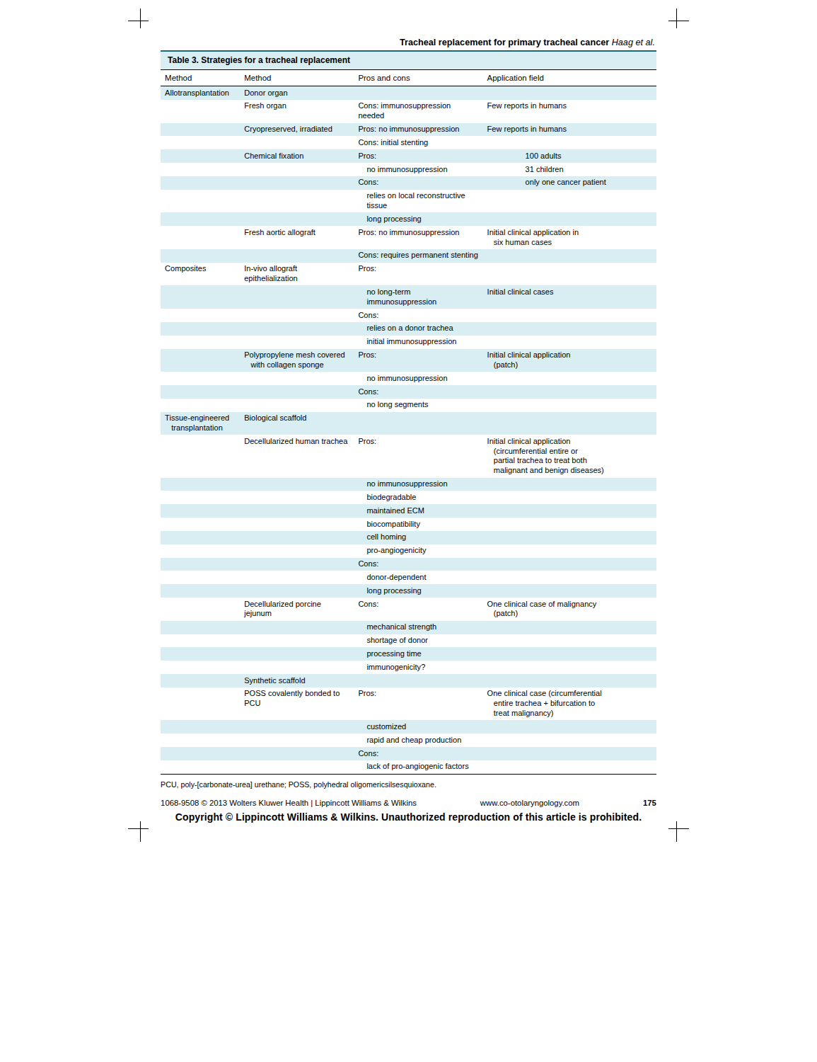Tracheal replacement for primary tracheal cancer Haag et al.
Table 3. Strategies for a tracheal replacement
| Method | Method | Pros and cons | Application field |
| --- | --- | --- | --- |
| Allotransplantation | Donor organ | | |
| | Fresh organ | Cons: immunosuppression needed | Few reports in humans |
| | Cryopreserved, irradiated | Pros: no immunosuppression | Few reports in humans |
| | | Cons: initial stenting | |
| | Chemical fixation | Pros: | 100 adults |
| | | no immunosuppression | 31 children |
| | | Cons: | only one cancer patient |
| | | relies on local reconstructive tissue | |
| | | long processing | |
| | Fresh aortic allograft | Pros: no immunosuppression | Initial clinical application in six human cases |
| | | Cons: requires permanent stenting | |
| Composites | In-vivo allograft epithelialization | Pros: | |
| | | no long-term immunosuppression | Initial clinical cases |
| | | Cons: | |
| | | relies on a donor trachea | |
| | | initial immunosuppression | |
| | Polypropylene mesh covered with collagen sponge | Pros: | Initial clinical application (patch) |
| | | no immunosuppression | |
| | | Cons: | |
| | | no long segments | |
| Tissue-engineered transplantation | Biological scaffold | | |
| | Decellularized human trachea | Pros: | Initial clinical application (circumferential entire or partial trachea to treat both malignant and benign diseases) |
| | | no immunosuppression | |
| | | biodegradable | |
| | | maintained ECM | |
| | | biocompatibility | |
| | | cell homing | |
| | | pro-angiogenicity | |
| | | Cons: | |
| | | donor-dependent | |
| | | long processing | |
| | Decellularized porcine jejunum | Cons: | One clinical case of malignancy (patch) |
| | | mechanical strength | |
| | | shortage of donor | |
| | | processing time | |
| | | immunogenicity? | |
| | Synthetic scaffold | | |
| | POSS covalently bonded to PCU | Pros: | One clinical case (circumferential entire trachea + bifurcation to treat malignancy) |
| | | customized | |
| | | rapid and cheap production | |
| | | Cons: | |
| | | lack of pro-angiogenic factors | |
PCU, poly-[carbonate-urea] urethane; POSS, polyhedral oligomericsilsesquioxane.
1068-9508 © 2013 Wolters Kluwer Health | Lippincott Williams & Wilkins
www.co-otolaryngology.com
175
Copyright © Lippincott Williams & Wilkins. Unauthorized reproduction of this article is prohibited.